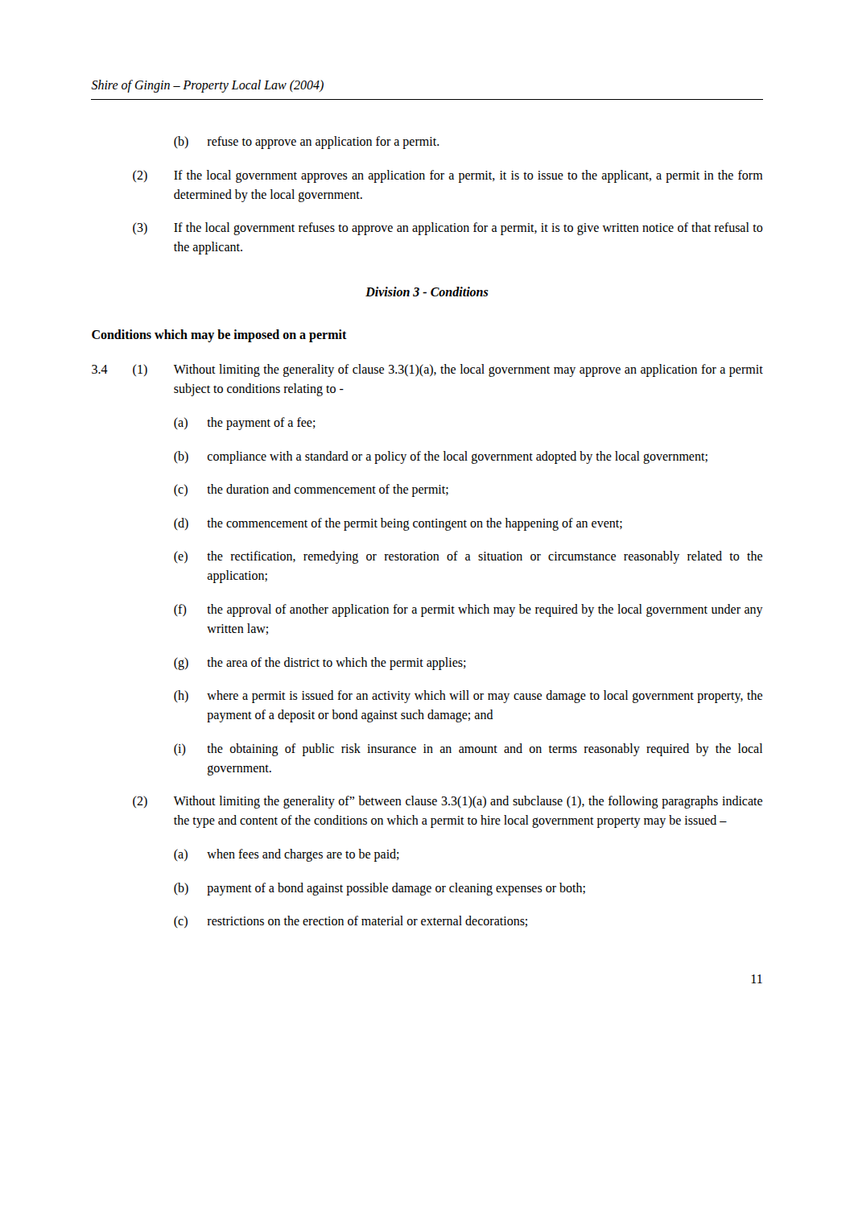Shire of Gingin – Property Local Law (2004)
(b) refuse to approve an application for a permit.
(2) If the local government approves an application for a permit, it is to issue to the applicant, a permit in the form determined by the local government.
(3) If the local government refuses to approve an application for a permit, it is to give written notice of that refusal to the applicant.
Division 3 - Conditions
Conditions which may be imposed on a permit
3.4 (1) Without limiting the generality of clause 3.3(1)(a), the local government may approve an application for a permit subject to conditions relating to -
(a) the payment of a fee;
(b) compliance with a standard or a policy of the local government adopted by the local government;
(c) the duration and commencement of the permit;
(d) the commencement of the permit being contingent on the happening of an event;
(e) the rectification, remedying or restoration of a situation or circumstance reasonably related to the application;
(f) the approval of another application for a permit which may be required by the local government under any written law;
(g) the area of the district to which the permit applies;
(h) where a permit is issued for an activity which will or may cause damage to local government property, the payment of a deposit or bond against such damage; and
(i) the obtaining of public risk insurance in an amount and on terms reasonably required by the local government.
(2) Without limiting the generality of” between clause 3.3(1)(a) and subclause (1), the following paragraphs indicate the type and content of the conditions on which a permit to hire local government property may be issued –
(a) when fees and charges are to be paid;
(b) payment of a bond against possible damage or cleaning expenses or both;
(c) restrictions on the erection of material or external decorations;
11